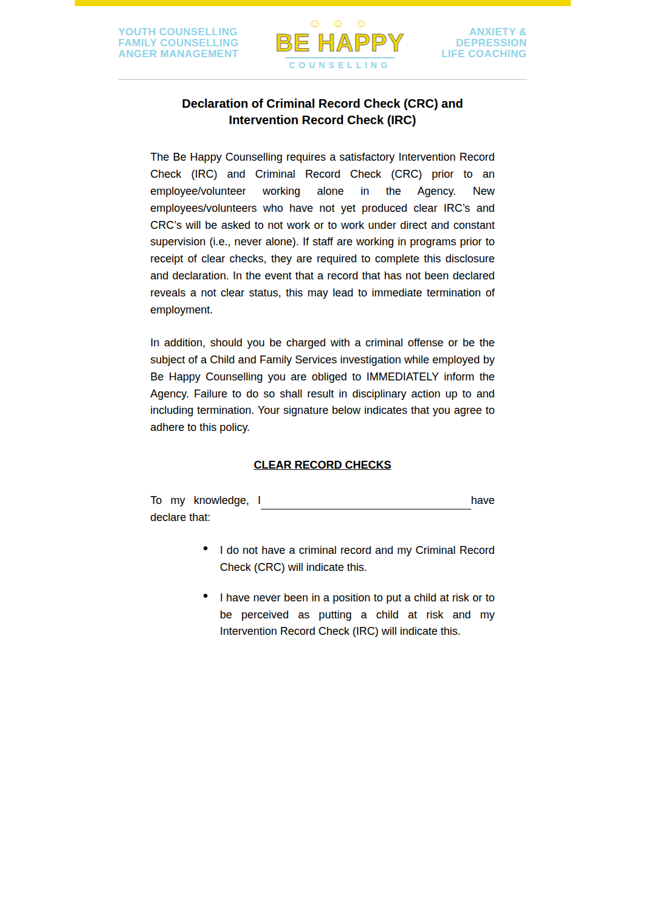Youth Counselling
Family Counselling
Anger Management
☺ ☺ ☺
BE HAPPY
COUNSELLING
Anxiety &
Depression
Life Coaching
Declaration of Criminal Record Check (CRC) and
Intervention Record Check (IRC)
The Be Happy Counselling requires a satisfactory Intervention Record Check (IRC) and Criminal Record Check (CRC) prior to an employee/volunteer working alone in the Agency. New employees/volunteers who have not yet produced clear IRC’s and CRC’s will be asked to not work or to work under direct and constant supervision (i.e., never alone). If staff are working in programs prior to receipt of clear checks, they are required to complete this disclosure and declaration. In the event that a record that has not been declared reveals a not clear status, this may lead to immediate termination of employment.
In addition, should you be charged with a criminal offense or be the subject of a Child and Family Services investigation while employed by Be Happy Counselling you are obliged to IMMEDIATELY inform the Agency. Failure to do so shall result in disciplinary action up to and including termination. Your signature below indicates that you agree to adhere to this policy.
CLEAR RECORD CHECKS
To my knowledge, I have declare that:
I do not have a criminal record and my Criminal Record Check (CRC) will indicate this.
I have never been in a position to put a child at risk or to be perceived as putting a child at risk and my Intervention Record Check (IRC) will indicate this.